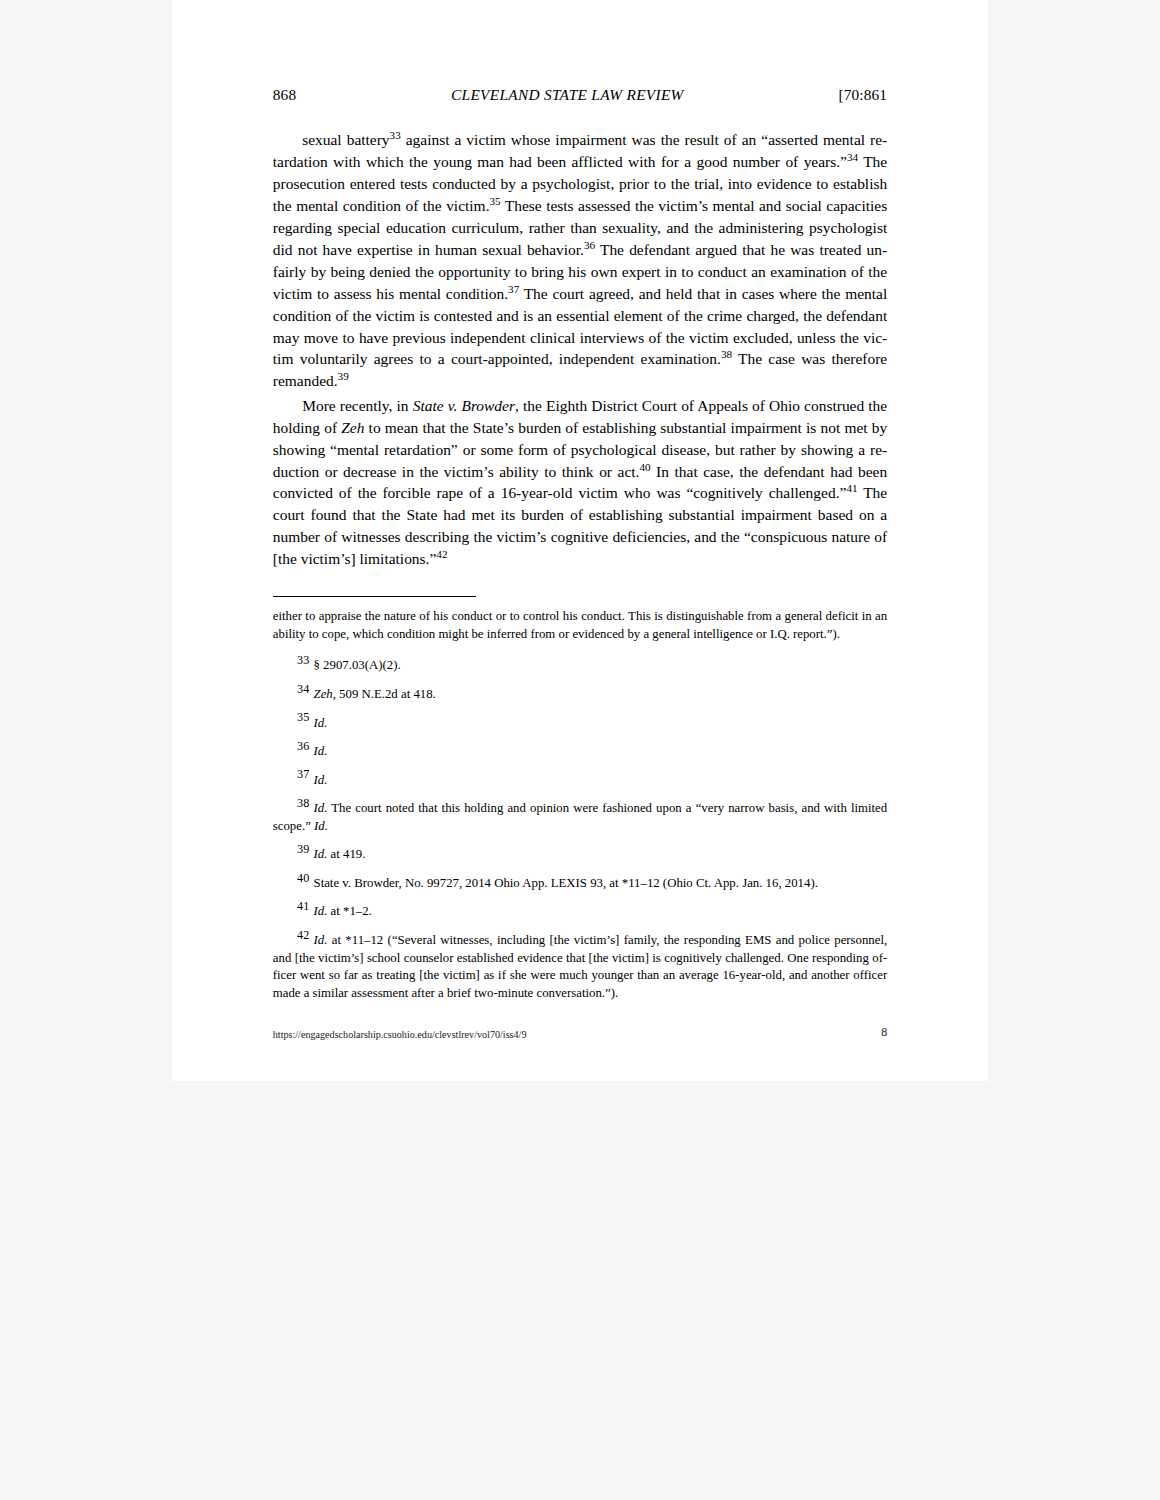868 CLEVELAND STATE LAW REVIEW [70:861
sexual battery33 against a victim whose impairment was the result of an “asserted mental retardation with which the young man had been afflicted with for a good number of years.”34 The prosecution entered tests conducted by a psychologist, prior to the trial, into evidence to establish the mental condition of the victim.35 These tests assessed the victim’s mental and social capacities regarding special education curriculum, rather than sexuality, and the administering psychologist did not have expertise in human sexual behavior.36 The defendant argued that he was treated unfairly by being denied the opportunity to bring his own expert in to conduct an examination of the victim to assess his mental condition.37 The court agreed, and held that in cases where the mental condition of the victim is contested and is an essential element of the crime charged, the defendant may move to have previous independent clinical interviews of the victim excluded, unless the victim voluntarily agrees to a court-appointed, independent examination.38 The case was therefore remanded.39
More recently, in State v. Browder, the Eighth District Court of Appeals of Ohio construed the holding of Zeh to mean that the State’s burden of establishing substantial impairment is not met by showing “mental retardation” or some form of psychological disease, but rather by showing a reduction or decrease in the victim’s ability to think or act.40 In that case, the defendant had been convicted of the forcible rape of a 16-year-old victim who was “cognitively challenged.”41 The court found that the State had met its burden of establishing substantial impairment based on a number of witnesses describing the victim’s cognitive deficiencies, and the “conspicuous nature of [the victim’s] limitations.”42
either to appraise the nature of his conduct or to control his conduct. This is distinguishable from a general deficit in an ability to cope, which condition might be inferred from or evidenced by a general intelligence or I.Q. report.”).
33§ 2907.03(A)(2).
34 Zeh, 509 N.E.2d at 418.
35 Id.
36 Id.
37 Id.
38 Id. The court noted that this holding and opinion were fashioned upon a “very narrow basis, and with limited scope.” Id.
39 Id. at 419.
40 State v. Browder, No. 99727, 2014 Ohio App. LEXIS 93, at *11–12 (Ohio Ct. App. Jan. 16, 2014).
41 Id. at *1–2.
42 Id. at *11–12 (“Several witnesses, including [the victim’s] family, the responding EMS and police personnel, and [the victim’s] school counselor established evidence that [the victim] is cognitively challenged. One responding officer went so far as treating [the victim] as if she were much younger than an average 16-year-old, and another officer made a similar assessment after a brief two-minute conversation.”).
https://engagedscholarship.csuohio.edu/clevstlrev/vol70/iss4/9 8